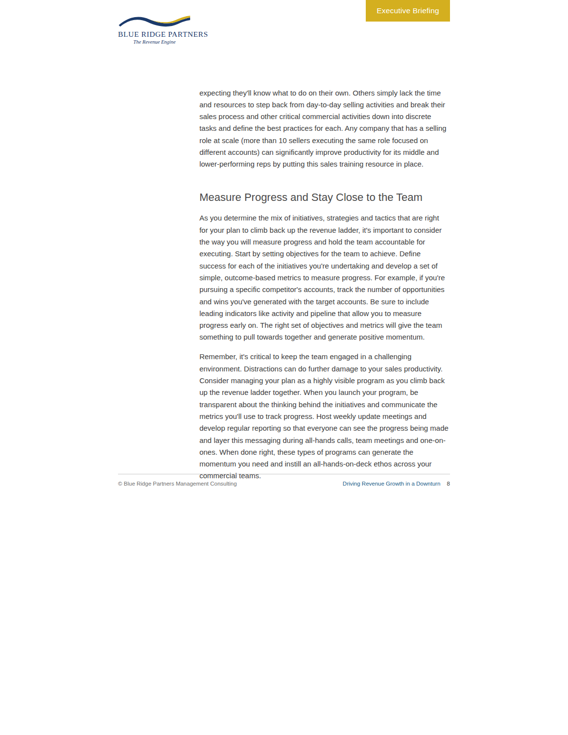Executive Briefing
BLUE RIDGE PARTNERS
The Revenue Engine
expecting they'll know what to do on their own. Others simply lack the time and resources to step back from day-to-day selling activities and break their sales process and other critical commercial activities down into discrete tasks and define the best practices for each. Any company that has a selling role at scale (more than 10 sellers executing the same role focused on different accounts) can significantly improve productivity for its middle and lower-performing reps by putting this sales training resource in place.
Measure Progress and Stay Close to the Team
As you determine the mix of initiatives, strategies and tactics that are right for your plan to climb back up the revenue ladder, it's important to consider the way you will measure progress and hold the team accountable for executing. Start by setting objectives for the team to achieve. Define success for each of the initiatives you're undertaking and develop a set of simple, outcome-based metrics to measure progress. For example, if you're pursuing a specific competitor's accounts, track the number of opportunities and wins you've generated with the target accounts. Be sure to include leading indicators like activity and pipeline that allow you to measure progress early on. The right set of objectives and metrics will give the team something to pull towards together and generate positive momentum.
Remember, it's critical to keep the team engaged in a challenging environment. Distractions can do further damage to your sales productivity. Consider managing your plan as a highly visible program as you climb back up the revenue ladder together. When you launch your program, be transparent about the thinking behind the initiatives and communicate the metrics you'll use to track progress. Host weekly update meetings and develop regular reporting so that everyone can see the progress being made and layer this messaging during all-hands calls, team meetings and one-on-ones. When done right, these types of programs can generate the momentum you need and instill an all-hands-on-deck ethos across your commercial teams.
© Blue Ridge Partners Management Consulting
Driving Revenue Growth in a Downturn 8